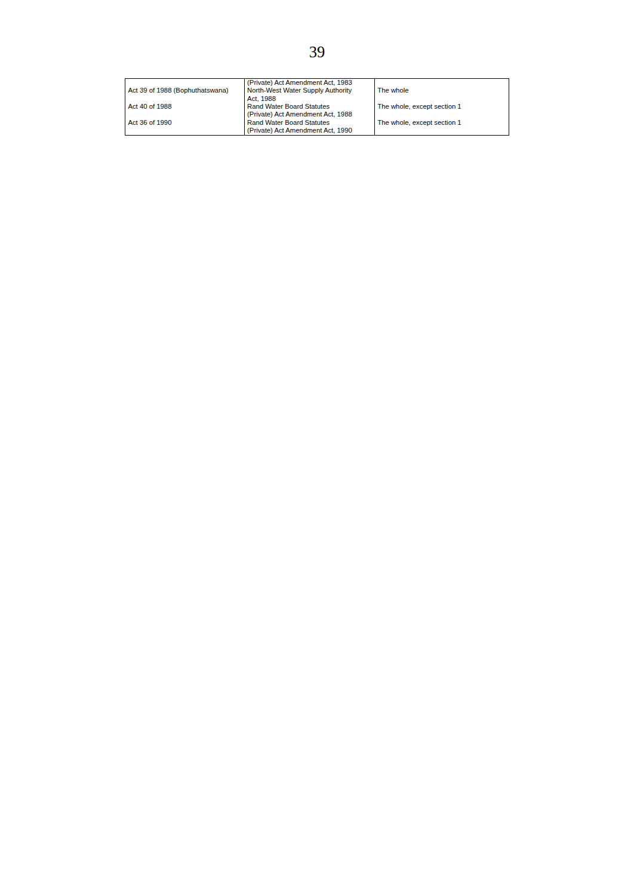39
| | (Private) Act Amendment Act, 1983 | |
| Act 39 of 1988 (Bophuthatswana) | North-West Water Supply Authority Act, 1988 | The whole |
| Act 40 of 1988 | Rand Water Board Statutes (Private) Act Amendment Act, 1988 | The whole, except section 1 |
| Act 36 of 1990 | Rand Water Board Statutes (Private) Act Amendment Act, 1990 | The whole, except section 1 |